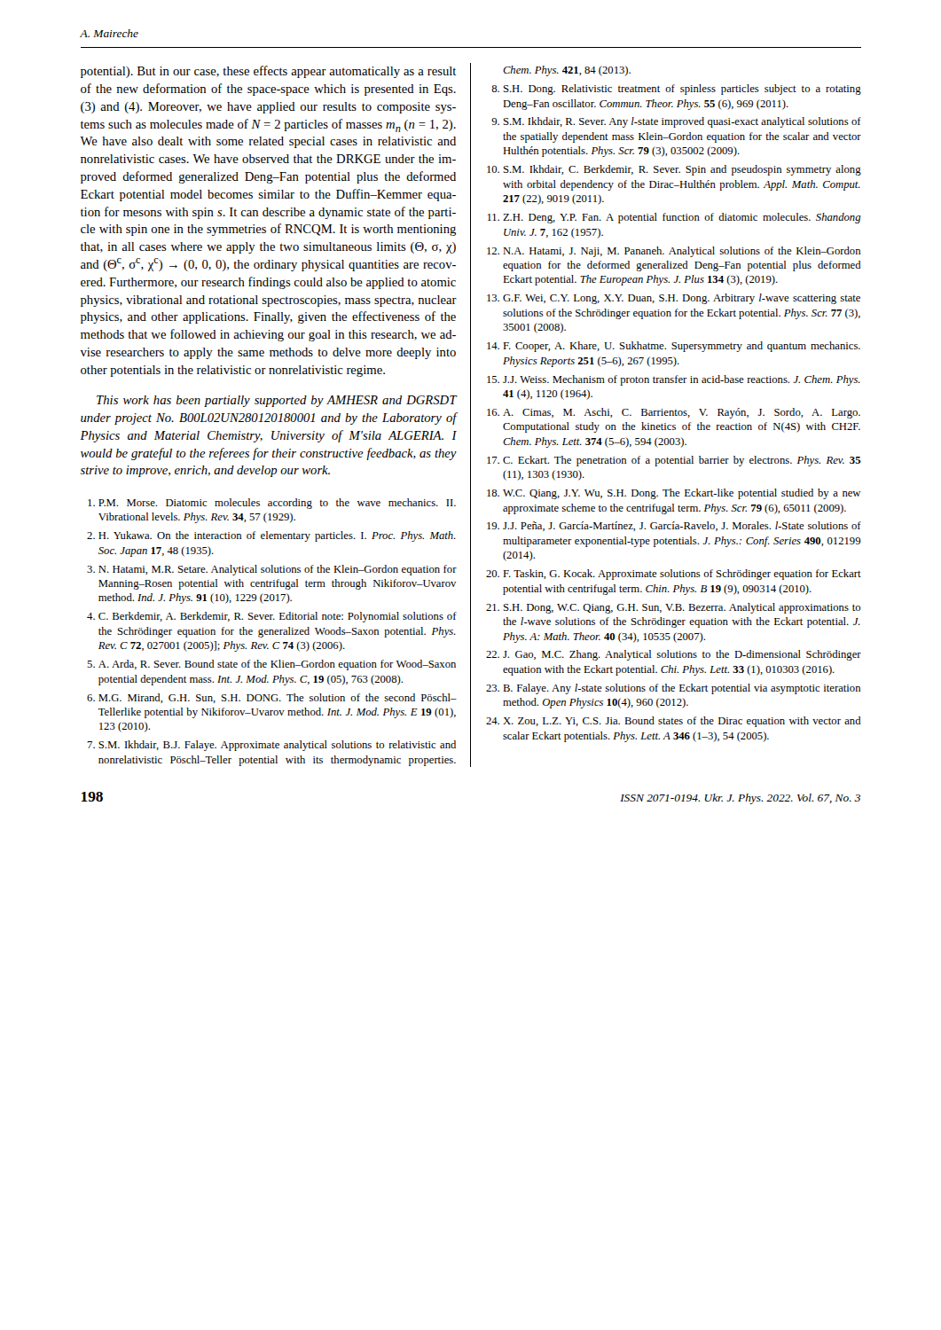A. Maireche
potential). But in our case, these effects appear automatically as a result of the new deformation of the space-space which is presented in Eqs. (3) and (4). Moreover, we have applied our results to composite systems such as molecules made of N = 2 particles of masses mn (n = 1, 2). We have also dealt with some related special cases in relativistic and nonrelativistic cases. We have observed that the DRKGE under the improved deformed generalized Deng–Fan potential plus the deformed Eckart potential model becomes similar to the Duffin–Kemmer equation for mesons with spin s. It can describe a dynamic state of the particle with spin one in the symmetries of RNCQM. It is worth mentioning that, in all cases where we apply the two simultaneous limits (Θ, σ, χ) and (Θc, σc, χc) → (0, 0, 0), the ordinary physical quantities are recovered. Furthermore, our research findings could also be applied to atomic physics, vibrational and rotational spectroscopies, mass spectra, nuclear physics, and other applications. Finally, given the effectiveness of the methods that we followed in achieving our goal in this research, we advise researchers to apply the same methods to delve more deeply into other potentials in the relativistic or nonrelativistic regime.
This work has been partially supported by AMHESR and DGRSDT under project No. B00L02UN280120180001 and by the Laboratory of Physics and Material Chemistry, University of M'sila ALGERIA. I would be grateful to the referees for their constructive feedback, as they strive to improve, enrich, and develop our work.
P.M. Morse. Diatomic molecules according to the wave mechanics. II. Vibrational levels. Phys. Rev. 34, 57 (1929).
H. Yukawa. On the interaction of elementary particles. I. Proc. Phys. Math. Soc. Japan 17, 48 (1935).
N. Hatami, M.R. Setare. Analytical solutions of the Klein–Gordon equation for Manning–Rosen potential with centrifugal term through Nikiforov–Uvarov method. Ind. J. Phys. 91 (10), 1229 (2017).
C. Berkdemir, A. Berkdemir, R. Sever. Editorial note: Polynomial solutions of the Schrödinger equation for the generalized Woods–Saxon potential. Phys. Rev. C 72, 027001 (2005)]; Phys. Rev. C 74 (3) (2006).
A. Arda, R. Sever. Bound state of the Klien–Gordon equation for Wood–Saxon potential dependent mass. Int. J. Mod. Phys. C, 19 (05), 763 (2008).
M.G. Mirand, G.H. Sun, S.H. DONG. The solution of the second Pöschl–Tellerlike potential by Nikiforov–Uvarov method. Int. J. Mod. Phys. E 19 (01), 123 (2010).
S.M. Ikhdair, B.J. Falaye. Approximate analytical solutions to relativistic and nonrelativistic Pöschl–Teller potential with its thermodynamic properties. Chem. Phys. 421, 84 (2013).
S.H. Dong. Relativistic treatment of spinless particles subject to a rotating Deng–Fan oscillator. Commun. Theor. Phys. 55 (6), 969 (2011).
S.M. Ikhdair, R. Sever. Any l-state improved quasi-exact analytical solutions of the spatially dependent mass Klein–Gordon equation for the scalar and vector Hulthén potentials. Phys. Scr. 79 (3), 035002 (2009).
S.M. Ikhdair, C. Berkdemir, R. Sever. Spin and pseudospin symmetry along with orbital dependency of the Dirac–Hulthén problem. Appl. Math. Comput. 217 (22), 9019 (2011).
Z.H. Deng, Y.P. Fan. A potential function of diatomic molecules. Shandong Univ. J. 7, 162 (1957).
N.A. Hatami, J. Naji, M. Pananeh. Analytical solutions of the Klein–Gordon equation for the deformed generalized Deng–Fan potential plus deformed Eckart potential. The European Phys. J. Plus 134 (3), (2019).
G.F. Wei, C.Y. Long, X.Y. Duan, S.H. Dong. Arbitrary l-wave scattering state solutions of the Schrödinger equation for the Eckart potential. Phys. Scr. 77 (3), 35001 (2008).
F. Cooper, A. Khare, U. Sukhatme. Supersymmetry and quantum mechanics. Physics Reports 251 (5–6), 267 (1995).
J.J. Weiss. Mechanism of proton transfer in acid-base reactions. J. Chem. Phys. 41 (4), 1120 (1964).
A. Cimas, M. Aschi, C. Barrientos, V. Rayón, J. Sordo, A. Largo. Computational study on the kinetics of the reaction of N(4S) with CH2F. Chem. Phys. Lett. 374 (5–6), 594 (2003).
C. Eckart. The penetration of a potential barrier by electrons. Phys. Rev. 35 (11), 1303 (1930).
W.C. Qiang, J.Y. Wu, S.H. Dong. The Eckart-like potential studied by a new approximate scheme to the centrifugal term. Phys. Scr. 79 (6), 65011 (2009).
J.J. Peña, J. García-Martínez, J. García-Ravelo, J. Morales. l-State solutions of multiparameter exponential-type potentials. J. Phys.: Conf. Series 490, 012199 (2014).
F. Taskin, G. Kocak. Approximate solutions of Schrödinger equation for Eckart potential with centrifugal term. Chin. Phys. B 19 (9), 090314 (2010).
S.H. Dong, W.C. Qiang, G.H. Sun, V.B. Bezerra. Analytical approximations to the l-wave solutions of the Schrödinger equation with the Eckart potential. J. Phys. A: Math. Theor. 40 (34), 10535 (2007).
J. Gao, M.C. Zhang. Analytical solutions to the D-dimensional Schrödinger equation with the Eckart potential. Chi. Phys. Lett. 33 (1), 010303 (2016).
B. Falaye. Any l-state solutions of the Eckart potential via asymptotic iteration method. Open Physics 10(4), 960 (2012).
X. Zou, L.Z. Yi, C.S. Jia. Bound states of the Dirac equation with vector and scalar Eckart potentials. Phys. Lett. A 346 (1–3), 54 (2005).
198 ISSN 2071-0194. Ukr. J. Phys. 2022. Vol. 67, No. 3